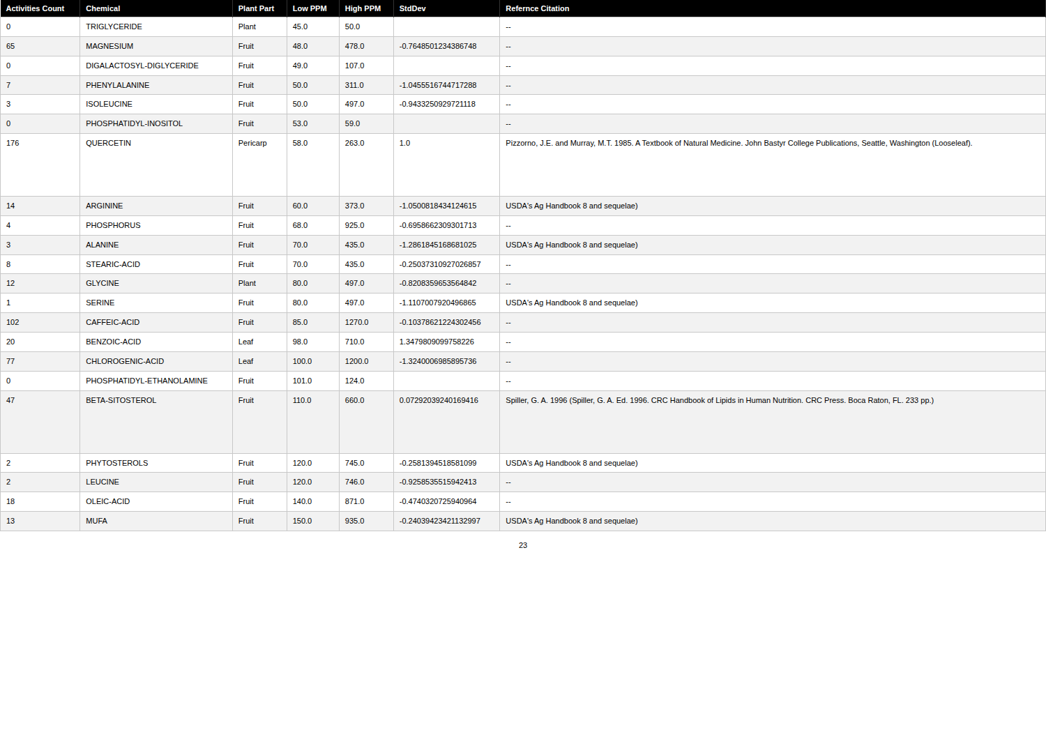| Activities Count | Chemical | Plant Part | Low PPM | High PPM | StdDev | Refernce Citation |
| --- | --- | --- | --- | --- | --- | --- |
| 0 | TRIGLYCERIDE | Plant | 45.0 | 50.0 | | -- |
| 65 | MAGNESIUM | Fruit | 48.0 | 478.0 | -0.7648501234386748 | -- |
| 0 | DIGALACTOSYL-DIGLYCERIDE | Fruit | 49.0 | 107.0 | | -- |
| 7 | PHENYLALANINE | Fruit | 50.0 | 311.0 | -1.0455516744717288 | -- |
| 3 | ISOLEUCINE | Fruit | 50.0 | 497.0 | -0.9433250929721118 | -- |
| 0 | PHOSPHATIDYL-INOSITOL | Fruit | 53.0 | 59.0 | | -- |
| 176 | QUERCETIN | Pericarp | 58.0 | 263.0 | 1.0 | Pizzorno, J.E. and Murray, M.T. 1985. A Textbook of Natural Medicine. John Bastyr College Publications, Seattle, Washington (Looseleaf). |
| 14 | ARGININE | Fruit | 60.0 | 373.0 | -1.0500818434124615 | USDA's Ag Handbook 8 and sequelae) |
| 4 | PHOSPHORUS | Fruit | 68.0 | 925.0 | -0.6958662309301713 | -- |
| 3 | ALANINE | Fruit | 70.0 | 435.0 | -1.2861845168681025 | USDA's Ag Handbook 8 and sequelae) |
| 8 | STEARIC-ACID | Fruit | 70.0 | 435.0 | -0.25037310927026857 | -- |
| 12 | GLYCINE | Plant | 80.0 | 497.0 | -0.8208359653564842 | -- |
| 1 | SERINE | Fruit | 80.0 | 497.0 | -1.1107007920496865 | USDA's Ag Handbook 8 and sequelae) |
| 102 | CAFFEIC-ACID | Fruit | 85.0 | 1270.0 | -0.10378621224302456 | -- |
| 20 | BENZOIC-ACID | Leaf | 98.0 | 710.0 | 1.3479809099758226 | -- |
| 77 | CHLOROGENIC-ACID | Leaf | 100.0 | 1200.0 | -1.3240006985895736 | -- |
| 0 | PHOSPHATIDYL-ETHANOLAMINE | Fruit | 101.0 | 124.0 | | -- |
| 47 | BETA-SITOSTEROL | Fruit | 110.0 | 660.0 | 0.07292039240169416 | Spiller, G. A. 1996 (Spiller, G. A. Ed. 1996. CRC Handbook of Lipids in Human Nutrition. CRC Press. Boca Raton, FL. 233 pp.) |
| 2 | PHYTOSTEROLS | Fruit | 120.0 | 745.0 | -0.2581394518581099 | USDA's Ag Handbook 8 and sequelae) |
| 2 | LEUCINE | Fruit | 120.0 | 746.0 | -0.9258535515942413 | -- |
| 18 | OLEIC-ACID | Fruit | 140.0 | 871.0 | -0.4740320725940964 | -- |
| 13 | MUFA | Fruit | 150.0 | 935.0 | -0.24039423421132997 | USDA's Ag Handbook 8 and sequelae) |
23